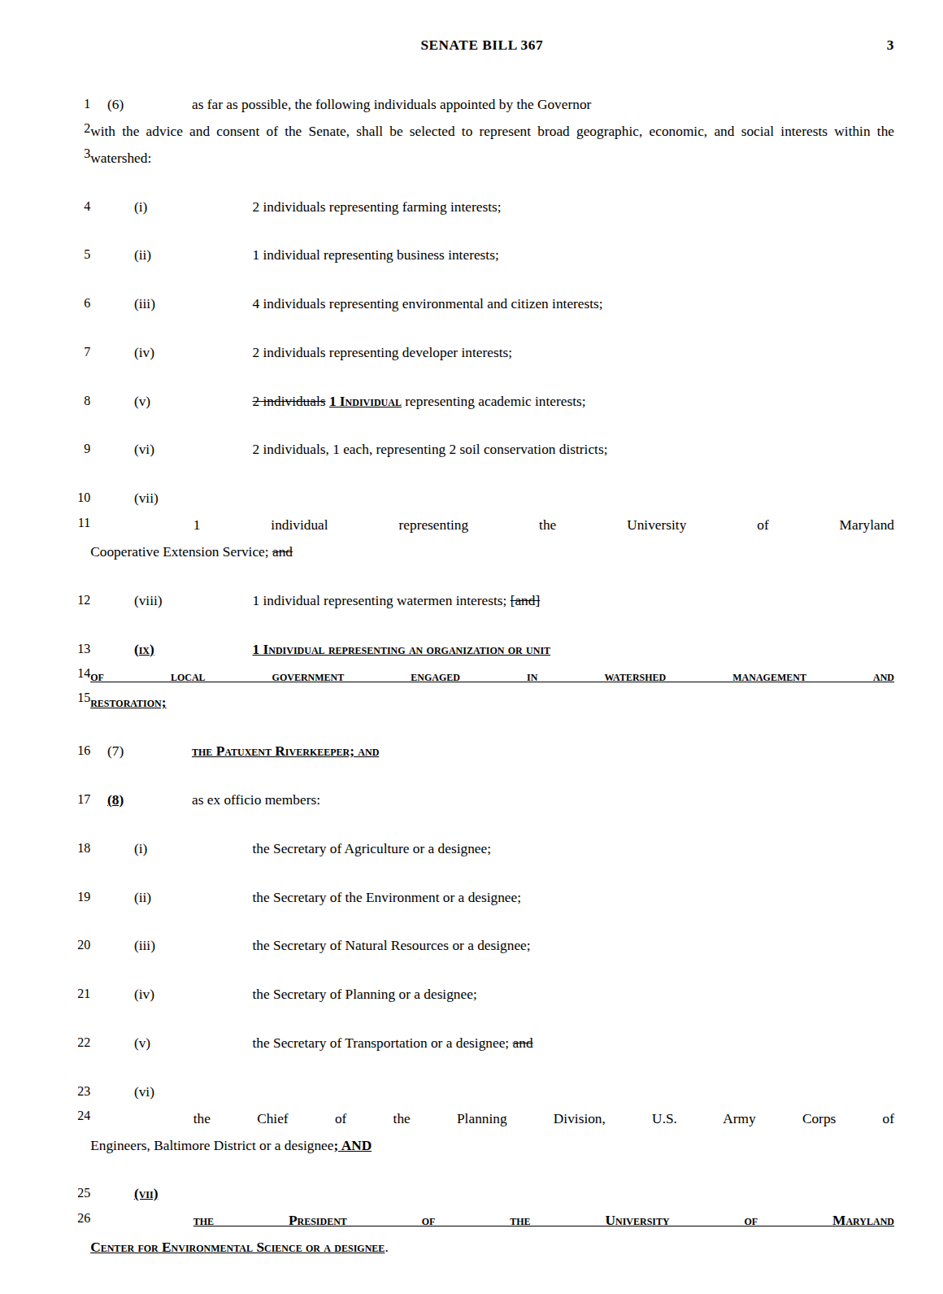SENATE BILL 367 3
| 1 2 3 | (6) as far as possible, the following individuals appointed by the Governor with the advice and consent of the Senate, shall be selected to represent broad geographic, economic, and social interests within the watershed: |
| 4 | (i) 2 individuals representing farming interests; |
| 5 | (ii) 1 individual representing business interests; |
| 6 | (iii) 4 individuals representing environmental and citizen interests; |
| 7 | (iv) 2 individuals representing developer interests; |
| 8 | (v) 2 individuals 1 Individual representing academic interests; |
| 9 | (vi) 2 individuals, 1 each, representing 2 soil conservation districts; |
| 10 11 | (vii) 1 individual representing the University of Maryland Cooperative Extension Service; and |
| 12 | (viii) 1 individual representing watermen interests; [and] |
| 13 14 15 | (ix) 1 Individual representing an organization or unit of local government engaged in watershed management and restoration; |
| 16 | (7) the Patuxent Riverkeeper; and |
| 17 | (8) as ex officio members: |
| 18 | (i) the Secretary of Agriculture or a designee; |
| 19 | (ii) the Secretary of the Environment or a designee; |
| 20 | (iii) the Secretary of Natural Resources or a designee; |
| 21 | (iv) the Secretary of Planning or a designee; |
| 22 | (v) the Secretary of Transportation or a designee; and |
| 23 24 | (vi) the Chief of the Planning Division, U.S. Army Corps of Engineers, Baltimore District or a designee ; AND |
| 25 26 | (vii) the President of the University of Maryland Center for Environmental Science or a designee . |